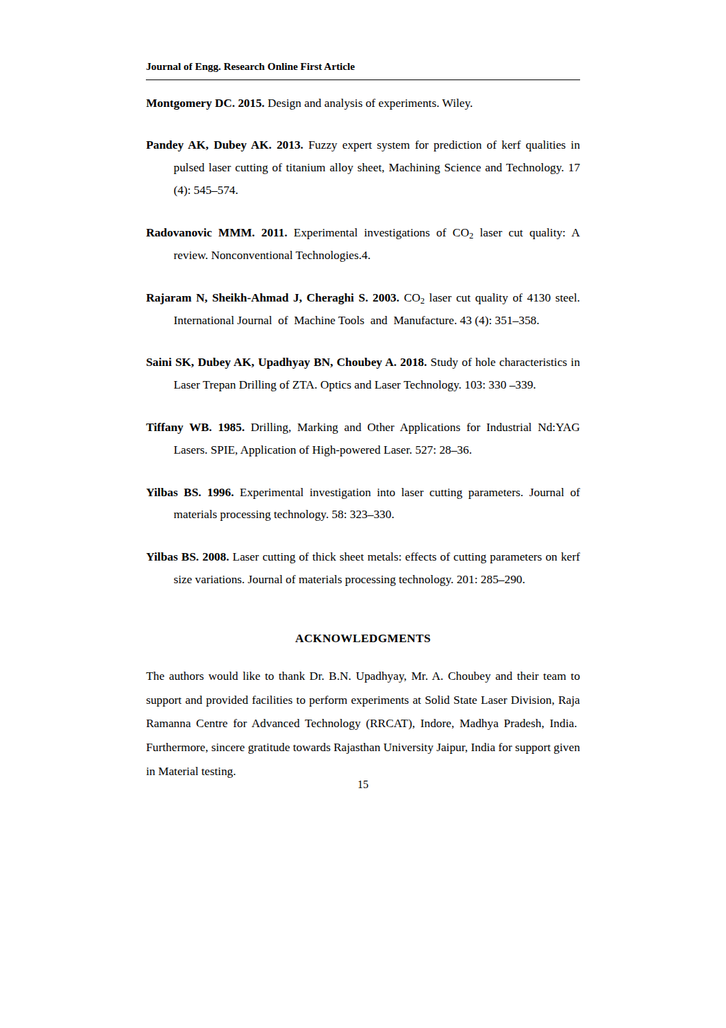Journal of Engg. Research Online First Article
Montgomery DC. 2015. Design and analysis of experiments. Wiley.
Pandey AK, Dubey AK. 2013. Fuzzy expert system for prediction of kerf qualities in pulsed laser cutting of titanium alloy sheet, Machining Science and Technology. 17 (4): 545–574.
Radovanovic MMM. 2011. Experimental investigations of CO2 laser cut quality: A review. Nonconventional Technologies.4.
Rajaram N, Sheikh-Ahmad J, Cheraghi S. 2003. CO2 laser cut quality of 4130 steel. International Journal of Machine Tools and Manufacture. 43 (4): 351–358.
Saini SK, Dubey AK, Upadhyay BN, Choubey A. 2018. Study of hole characteristics in Laser Trepan Drilling of ZTA. Optics and Laser Technology. 103: 330 –339.
Tiffany WB. 1985. Drilling, Marking and Other Applications for Industrial Nd:YAG Lasers. SPIE, Application of High-powered Laser. 527: 28–36.
Yilbas BS. 1996. Experimental investigation into laser cutting parameters. Journal of materials processing technology. 58: 323–330.
Yilbas BS. 2008. Laser cutting of thick sheet metals: effects of cutting parameters on kerf size variations. Journal of materials processing technology. 201: 285–290.
ACKNOWLEDGMENTS
The authors would like to thank Dr. B.N. Upadhyay, Mr. A. Choubey and their team to support and provided facilities to perform experiments at Solid State Laser Division, Raja Ramanna Centre for Advanced Technology (RRCAT), Indore, Madhya Pradesh, India. Furthermore, sincere gratitude towards Rajasthan University Jaipur, India for support given in Material testing.
15